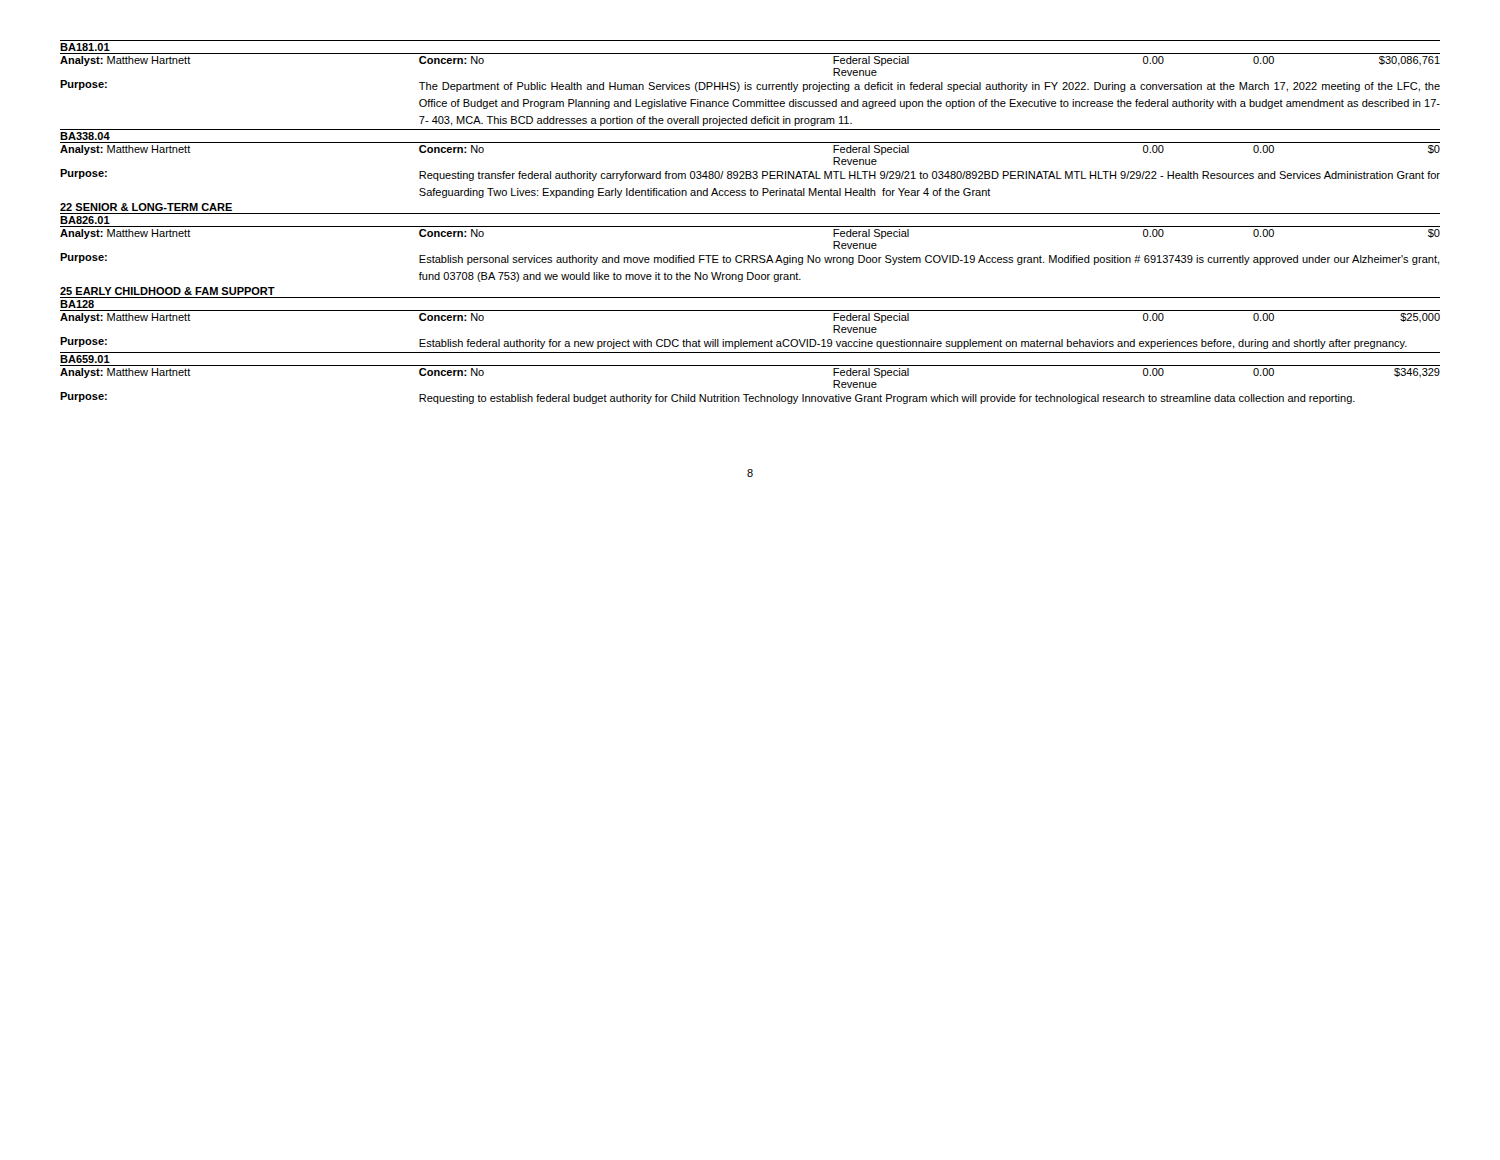| BA181.01 |
| Analyst: Matthew Hartnett | Concern: No | Federal Special Revenue | 0.00 | 0.00 | $30,086,761 |
| Purpose: | The Department of Public Health and Human Services (DPHHS) is currently projecting a deficit in federal special authority in FY 2022. During a conversation at the March 17, 2022 meeting of the LFC, the Office of Budget and Program Planning and Legislative Finance Committee discussed and agreed upon the option of the Executive to increase the federal authority with a budget amendment as described in 17-7- 403, MCA. This BCD addresses a portion of the overall projected deficit in program 11. |
| BA338.04 |
| Analyst: Matthew Hartnett | Concern: No | Federal Special Revenue | 0.00 | 0.00 | $0 |
| Purpose: | Requesting transfer federal authority carryforward from 03480/ 892B3 PERINATAL MTL HLTH 9/29/21 to 03480/892BD PERINATAL MTL HLTH 9/29/22 - Health Resources and Services Administration Grant for Safeguarding Two Lives: Expanding Early Identification and Access to Perinatal Mental Health for Year 4 of the Grant |
| 22 SENIOR & LONG-TERM CARE |
| BA826.01 |
| Analyst: Matthew Hartnett | Concern: No | Federal Special Revenue | 0.00 | 0.00 | $0 |
| Purpose: | Establish personal services authority and move modified FTE to CRRSA Aging No wrong Door System COVID-19 Access grant. Modified position # 69137439 is currently approved under our Alzheimer's grant, fund 03708 (BA 753) and we would like to move it to the No Wrong Door grant. |
| 25 EARLY CHILDHOOD & FAM SUPPORT |
| BA128 |
| Analyst: Matthew Hartnett | Concern: No | Federal Special Revenue | 0.00 | 0.00 | $25,000 |
| Purpose: | Establish federal authority for a new project with CDC that will implement aCOVID-19 vaccine questionnaire supplement on maternal behaviors and experiences before, during and shortly after pregnancy. |
| BA659.01 |
| Analyst: Matthew Hartnett | Concern: No | Federal Special Revenue | 0.00 | 0.00 | $346,329 |
| Purpose: | Requesting to establish federal budget authority for Child Nutrition Technology Innovative Grant Program which will provide for technological research to streamline data collection and reporting. |
8